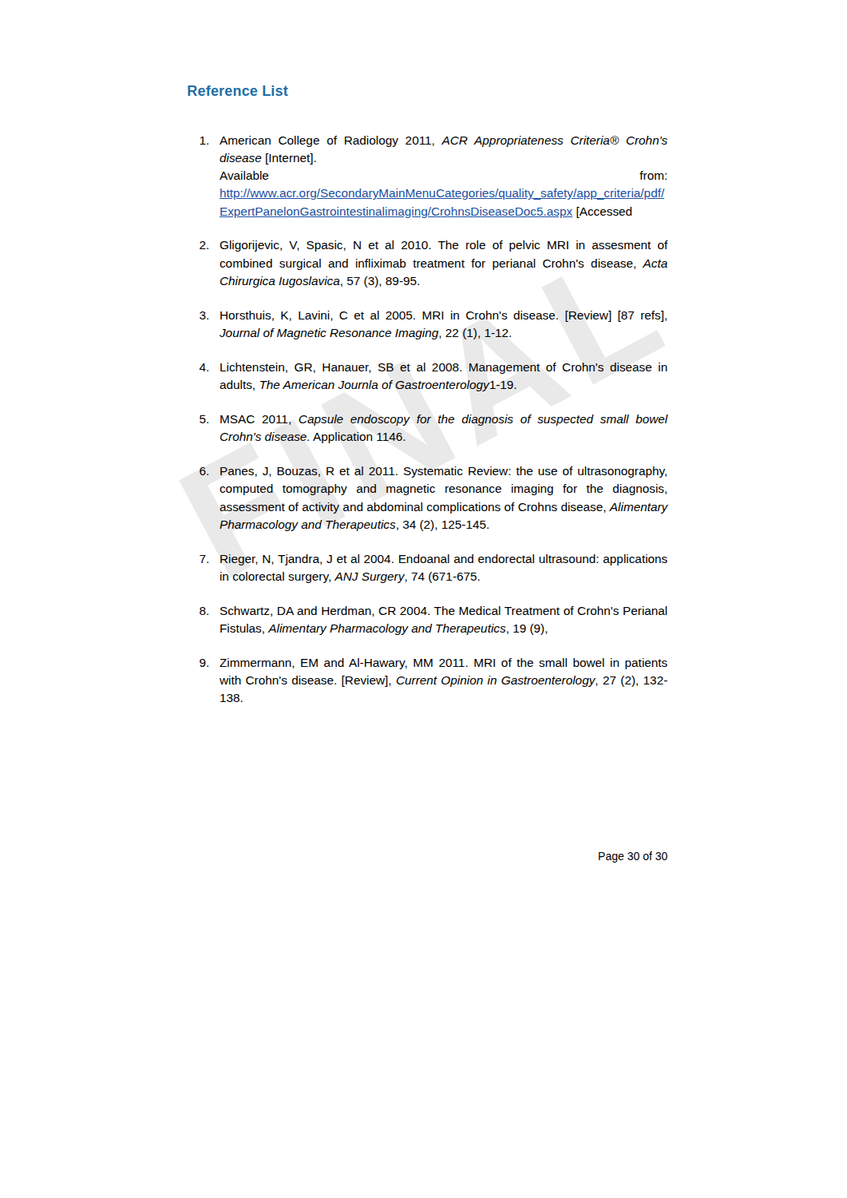FINAL
Reference List
American College of Radiology 2011, ACR Appropriateness Criteria® Crohn's disease [Internet]. Available from: http://www.acr.org/SecondaryMainMenuCategories/quality_safety/app_criteria/pdf/ExpertPanelonGastrointestinalimaging/CrohnsDiseaseDoc5.aspx [Accessed
Gligorijevic, V, Spasic, N et al 2010. The role of pelvic MRI in assesment of combined surgical and infliximab treatment for perianal Crohn's disease, Acta Chirurgica Iugoslavica, 57 (3), 89-95.
Horsthuis, K, Lavini, C et al 2005. MRI in Crohn's disease. [Review] [87 refs], Journal of Magnetic Resonance Imaging, 22 (1), 1-12.
Lichtenstein, GR, Hanauer, SB et al 2008. Management of Crohn's disease in adults, The American Journla of Gastroenterology1-19.
MSAC 2011, Capsule endoscopy for the diagnosis of suspected small bowel Crohn's disease. Application 1146.
Panes, J, Bouzas, R et al 2011. Systematic Review: the use of ultrasonography, computed tomography and magnetic resonance imaging for the diagnosis, assessment of activity and abdominal complications of Crohns disease, Alimentary Pharmacology and Therapeutics, 34 (2), 125-145.
Rieger, N, Tjandra, J et al 2004. Endoanal and endorectal ultrasound: applications in colorectal surgery, ANJ Surgery, 74 (671-675.
Schwartz, DA and Herdman, CR 2004. The Medical Treatment of Crohn's Perianal Fistulas, Alimentary Pharmacology and Therapeutics, 19 (9),
Zimmermann, EM and Al-Hawary, MM 2011. MRI of the small bowel in patients with Crohn's disease. [Review], Current Opinion in Gastroenterology, 27 (2), 132-138.
Page 30 of 30